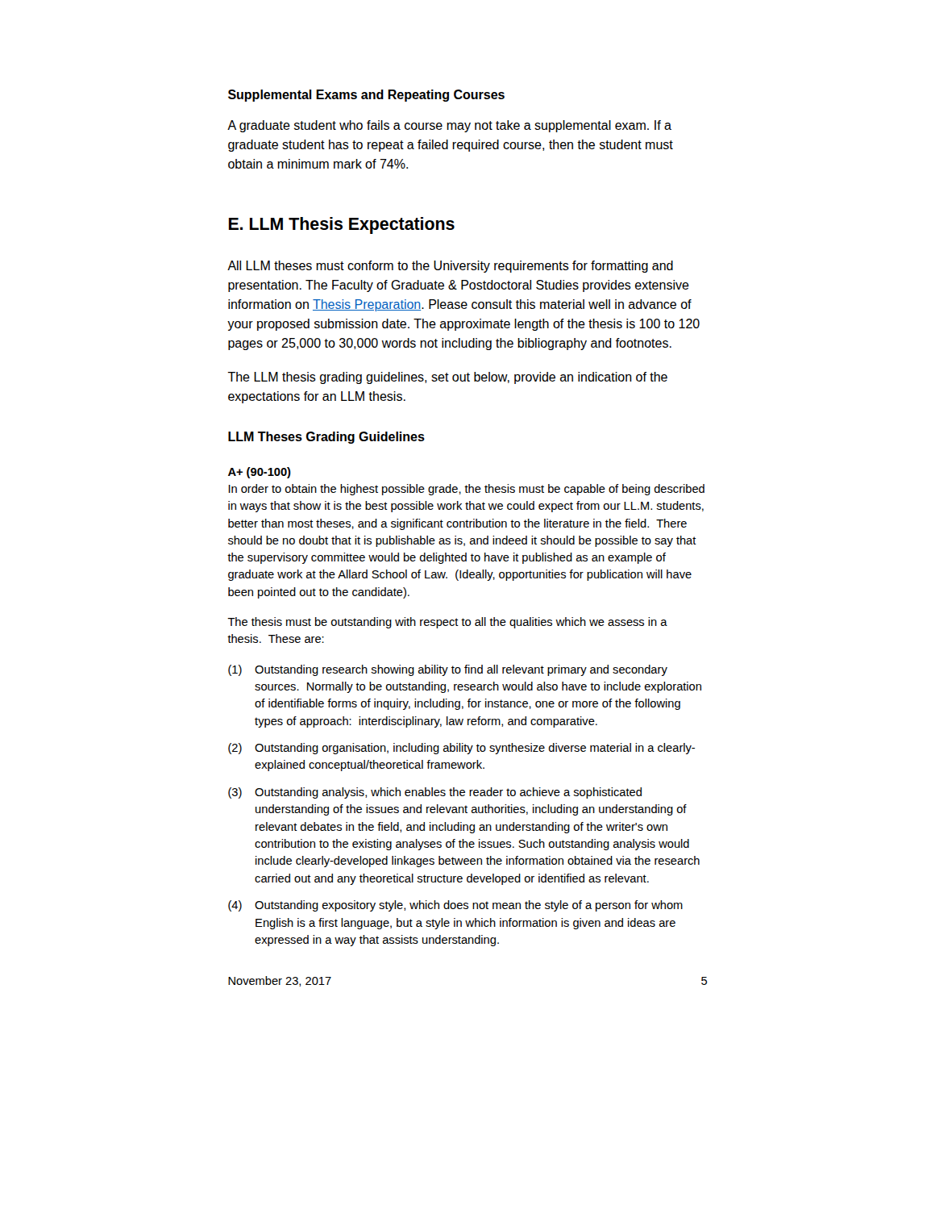Supplemental Exams and Repeating Courses
A graduate student who fails a course may not take a supplemental exam. If a graduate student has to repeat a failed required course, then the student must obtain a minimum mark of 74%.
E. LLM Thesis Expectations
All LLM theses must conform to the University requirements for formatting and presentation. The Faculty of Graduate & Postdoctoral Studies provides extensive information on Thesis Preparation. Please consult this material well in advance of your proposed submission date. The approximate length of the thesis is 100 to 120 pages or 25,000 to 30,000 words not including the bibliography and footnotes.
The LLM thesis grading guidelines, set out below, provide an indication of the expectations for an LLM thesis.
LLM Theses Grading Guidelines
A+ (90-100)
In order to obtain the highest possible grade, the thesis must be capable of being described in ways that show it is the best possible work that we could expect from our LL.M. students, better than most theses, and a significant contribution to the literature in the field. There should be no doubt that it is publishable as is, and indeed it should be possible to say that the supervisory committee would be delighted to have it published as an example of graduate work at the Allard School of Law. (Ideally, opportunities for publication will have been pointed out to the candidate).
The thesis must be outstanding with respect to all the qualities which we assess in a thesis. These are:
Outstanding research showing ability to find all relevant primary and secondary sources. Normally to be outstanding, research would also have to include exploration of identifiable forms of inquiry, including, for instance, one or more of the following types of approach: interdisciplinary, law reform, and comparative.
Outstanding organisation, including ability to synthesize diverse material in a clearly-explained conceptual/theoretical framework.
Outstanding analysis, which enables the reader to achieve a sophisticated understanding of the issues and relevant authorities, including an understanding of relevant debates in the field, and including an understanding of the writer's own contribution to the existing analyses of the issues. Such outstanding analysis would include clearly-developed linkages between the information obtained via the research carried out and any theoretical structure developed or identified as relevant.
Outstanding expository style, which does not mean the style of a person for whom English is a first language, but a style in which information is given and ideas are expressed in a way that assists understanding.
November 23, 2017 5